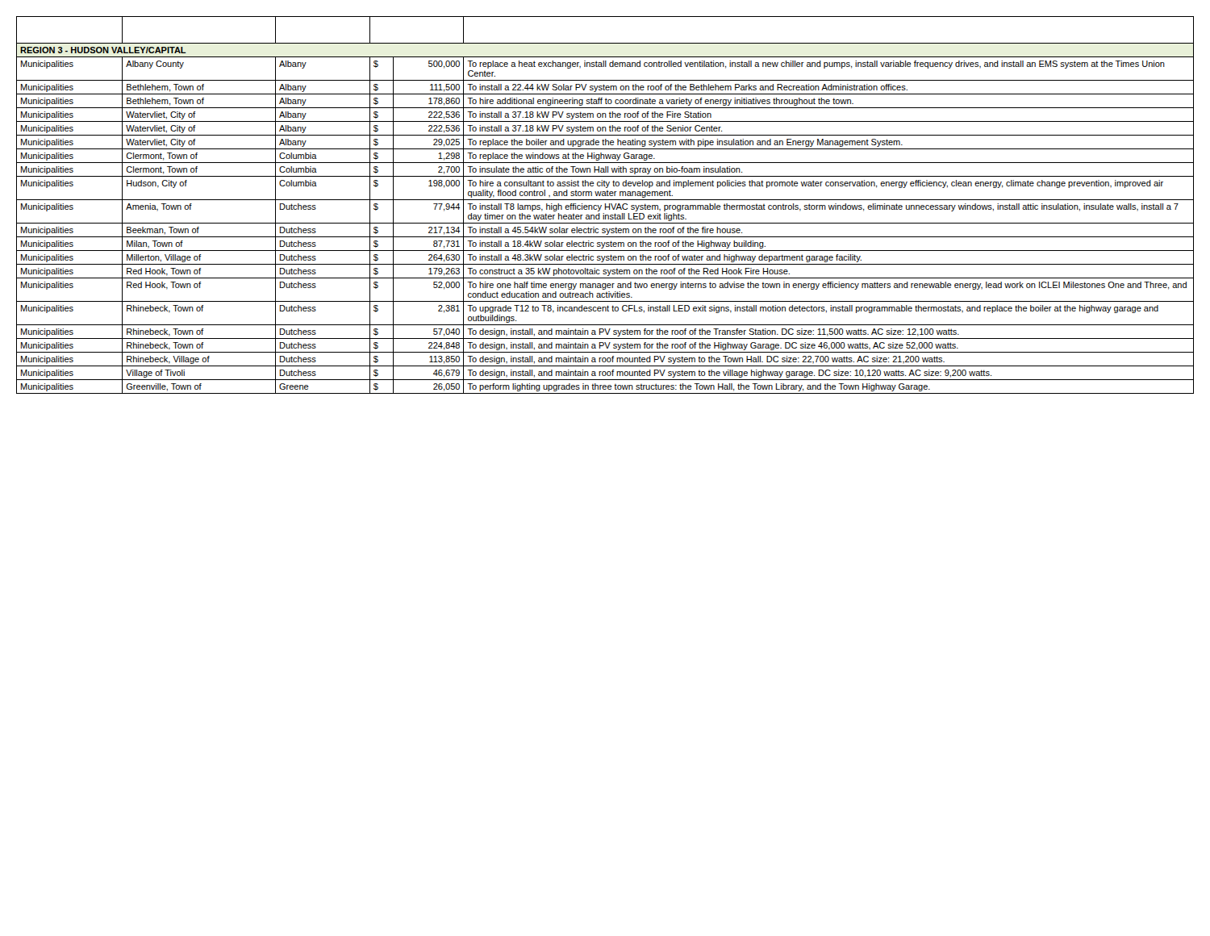| REGION 3 - HUDSON VALLEY/CAPITAL |
| Municipalities | Albany County | Albany | $ | 500,000 | To replace a heat exchanger, install demand controlled ventilation, install a new chiller and pumps, install variable frequency drives, and install an EMS system at the Times Union Center. |
| Municipalities | Bethlehem, Town of | Albany | $ | 111,500 | To install a 22.44 kW Solar PV system on the roof of the Bethlehem Parks and Recreation Administration offices. |
| Municipalities | Bethlehem, Town of | Albany | $ | 178,860 | To hire additional engineering staff to coordinate a variety of energy initiatives throughout the town. |
| Municipalities | Watervliet, City of | Albany | $ | 222,536 | To install a 37.18 kW PV system on the roof of the Fire Station |
| Municipalities | Watervliet, City of | Albany | $ | 222,536 | To install a 37.18 kW PV system on the roof of the Senior Center. |
| Municipalities | Watervliet, City of | Albany | $ | 29,025 | To replace the boiler and upgrade the heating system with pipe insulation and an Energy Management System. |
| Municipalities | Clermont, Town of | Columbia | $ | 1,298 | To replace the windows at the Highway Garage. |
| Municipalities | Clermont, Town of | Columbia | $ | 2,700 | To insulate the attic of the Town Hall with spray on bio-foam insulation. |
| Municipalities | Hudson, City of | Columbia | $ | 198,000 | To hire a consultant to assist the city to develop and implement policies that promote water conservation, energy efficiency, clean energy, climate change prevention, improved air quality, flood control , and storm water management. |
| Municipalities | Amenia, Town of | Dutchess | $ | 77,944 | To install T8 lamps, high efficiency HVAC system, programmable thermostat controls, storm windows, eliminate unnecessary windows, install attic insulation, insulate walls, install a 7 day timer on the water heater and install LED exit lights. |
| Municipalities | Beekman, Town of | Dutchess | $ | 217,134 | To install a 45.54kW solar electric system on the roof of the fire house. |
| Municipalities | Milan, Town of | Dutchess | $ | 87,731 | To install a 18.4kW solar electric system on the roof of the Highway building. |
| Municipalities | Millerton, Village of | Dutchess | $ | 264,630 | To install a 48.3kW solar electric system on the roof of water and highway department garage facility. |
| Municipalities | Red Hook, Town of | Dutchess | $ | 179,263 | To construct a 35 kW photovoltaic system on the roof of the Red Hook Fire House. |
| Municipalities | Red Hook, Town of | Dutchess | $ | 52,000 | To hire one half time energy manager and two energy interns to advise the town in energy efficiency matters and renewable energy, lead work on ICLEI Milestones One and Three, and conduct education and outreach activities. |
| Municipalities | Rhinebeck, Town of | Dutchess | $ | 2,381 | To upgrade T12 to T8, incandescent to CFLs, install LED exit signs, install motion detectors, install programmable thermostats, and replace the boiler at the highway garage and outbuildings. |
| Municipalities | Rhinebeck, Town of | Dutchess | $ | 57,040 | To design, install, and maintain a PV system for the roof of the Transfer Station. DC size: 11,500 watts. AC size: 12,100 watts. |
| Municipalities | Rhinebeck, Town of | Dutchess | $ | 224,848 | To design, install, and maintain a PV system for the roof of the Highway Garage. DC size 46,000 watts, AC size 52,000 watts. |
| Municipalities | Rhinebeck, Village of | Dutchess | $ | 113,850 | To design, install, and maintain a roof mounted PV system to the Town Hall. DC size: 22,700 watts. AC size: 21,200 watts. |
| Municipalities | Village of Tivoli | Dutchess | $ | 46,679 | To design, install, and maintain a roof mounted PV system to the village highway garage. DC size: 10,120 watts. AC size: 9,200 watts. |
| Municipalities | Greenville, Town of | Greene | $ | 26,050 | To perform lighting upgrades in three town structures: the Town Hall, the Town Library, and the Town Highway Garage. |